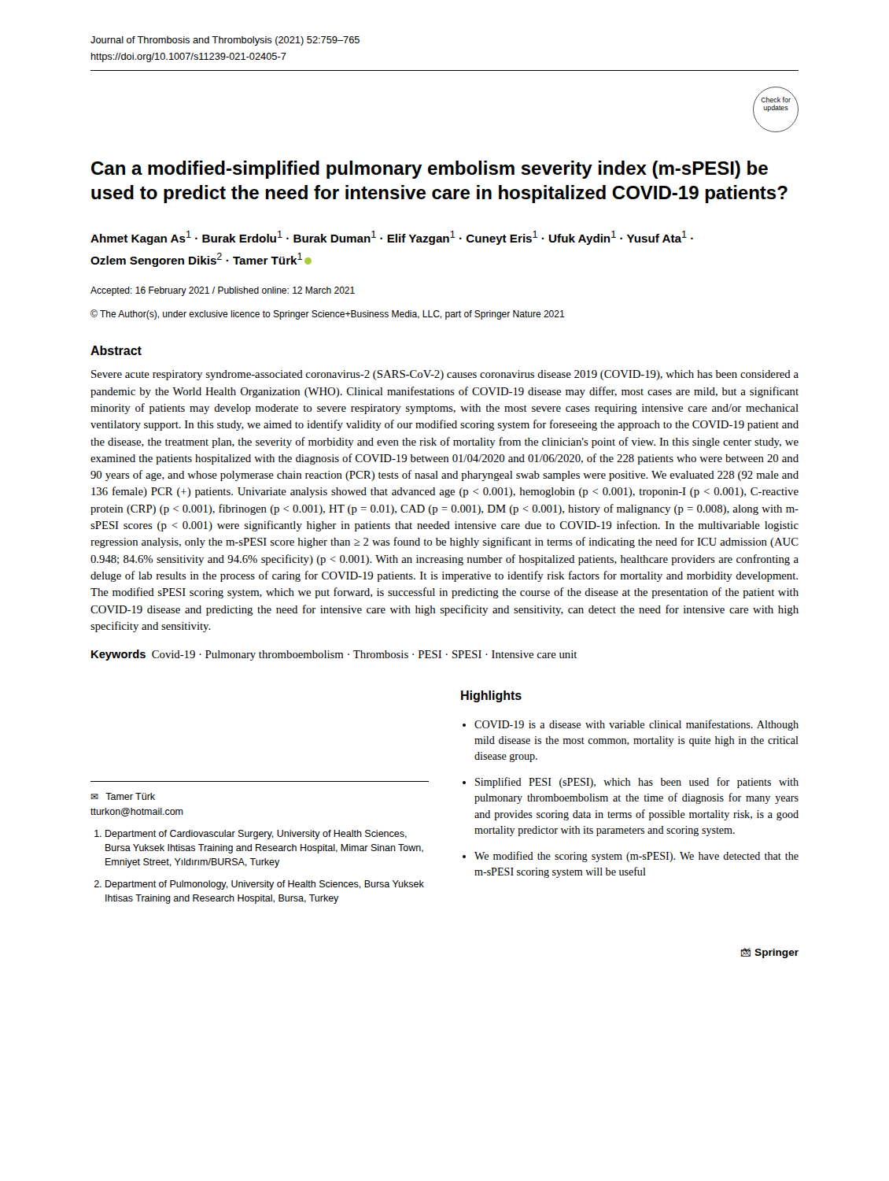Journal of Thrombosis and Thrombolysis (2021) 52:759–765
https://doi.org/10.1007/s11239-021-02405-7
Check for
updates
Can a modified-simplified pulmonary embolism severity index (m-sPESI) be used to predict the need for intensive care in hospitalized COVID-19 patients?
Ahmet Kagan As1 · Burak Erdolu1 · Burak Duman1 · Elif Yazgan1 · Cuneyt Eris1 · Ufuk Aydin1 · Yusuf Ata1 ·
Ozlem Sengoren Dikis2 · Tamer Türk1
Accepted: 16 February 2021 / Published online: 12 March 2021
© The Author(s), under exclusive licence to Springer Science+Business Media, LLC, part of Springer Nature 2021
Abstract
Severe acute respiratory syndrome-associated coronavirus-2 (SARS-CoV-2) causes coronavirus disease 2019 (COVID-19), which has been considered a pandemic by the World Health Organization (WHO). Clinical manifestations of COVID-19 disease may differ, most cases are mild, but a significant minority of patients may develop moderate to severe respiratory symptoms, with the most severe cases requiring intensive care and/or mechanical ventilatory support. In this study, we aimed to identify validity of our modified scoring system for foreseeing the approach to the COVID-19 patient and the disease, the treatment plan, the severity of morbidity and even the risk of mortality from the clinician's point of view. In this single center study, we examined the patients hospitalized with the diagnosis of COVID-19 between 01/04/2020 and 01/06/2020, of the 228 patients who were between 20 and 90 years of age, and whose polymerase chain reaction (PCR) tests of nasal and pharyngeal swab samples were positive. We evaluated 228 (92 male and 136 female) PCR (+) patients. Univariate analysis showed that advanced age (p < 0.001), hemoglobin (p < 0.001), troponin-I (p < 0.001), C-reactive protein (CRP) (p < 0.001), fibrinogen (p < 0.001), HT (p = 0.01), CAD (p = 0.001), DM (p < 0.001), history of malignancy (p = 0.008), along with m-sPESI scores (p < 0.001) were significantly higher in patients that needed intensive care due to COVID-19 infection. In the multivariable logistic regression analysis, only the m-sPESI score higher than ≥ 2 was found to be highly significant in terms of indicating the need for ICU admission (AUC 0.948; 84.6% sensitivity and 94.6% specificity) (p < 0.001). With an increasing number of hospitalized patients, healthcare providers are confronting a deluge of lab results in the process of caring for COVID-19 patients. It is imperative to identify risk factors for mortality and morbidity development. The modified sPESI scoring system, which we put forward, is successful in predicting the course of the disease at the presentation of the patient with COVID-19 disease and predicting the need for intensive care with high specificity and sensitivity, can detect the need for intensive care with high specificity and sensitivity.
Keywords Covid-19 · Pulmonary thromboembolism · Thrombosis · PESI · SPESI · Intensive care unit
✉ Tamer Türk
tturkon@hotmail.com
Department of Cardiovascular Surgery, University of Health Sciences, Bursa Yuksek Ihtisas Training and Research Hospital, Mimar Sinan Town, Emniyet Street, Yıldırım/BURSA, Turkey
Department of Pulmonology, University of Health Sciences, Bursa Yuksek Ihtisas Training and Research Hospital, Bursa, Turkey
Highlights
COVID-19 is a disease with variable clinical manifestations. Although mild disease is the most common, mortality is quite high in the critical disease group.
Simplified PESI (sPESI), which has been used for patients with pulmonary thromboembolism at the time of diagnosis for many years and provides scoring data in terms of possible mortality risk, is a good mortality predictor with its parameters and scoring system.
We modified the scoring system (m-sPESI). We have detected that the m-sPESI scoring system will be useful
🖄 Springer